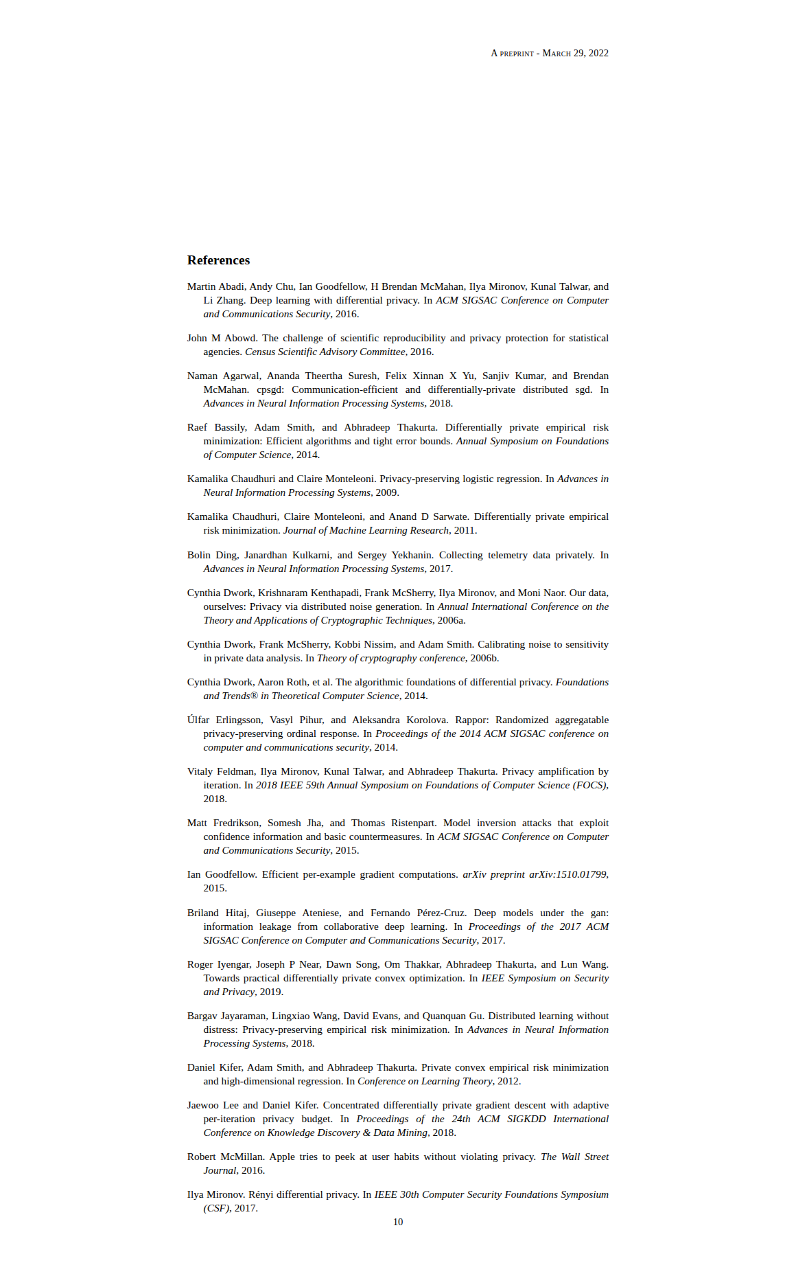A preprint - March 29, 2022
References
Martin Abadi, Andy Chu, Ian Goodfellow, H Brendan McMahan, Ilya Mironov, Kunal Talwar, and Li Zhang. Deep learning with differential privacy. In ACM SIGSAC Conference on Computer and Communications Security, 2016.
John M Abowd. The challenge of scientific reproducibility and privacy protection for statistical agencies. Census Scientific Advisory Committee, 2016.
Naman Agarwal, Ananda Theertha Suresh, Felix Xinnan X Yu, Sanjiv Kumar, and Brendan McMahan. cpsgd: Communication-efficient and differentially-private distributed sgd. In Advances in Neural Information Processing Systems, 2018.
Raef Bassily, Adam Smith, and Abhradeep Thakurta. Differentially private empirical risk minimization: Efficient algorithms and tight error bounds. Annual Symposium on Foundations of Computer Science, 2014.
Kamalika Chaudhuri and Claire Monteleoni. Privacy-preserving logistic regression. In Advances in Neural Information Processing Systems, 2009.
Kamalika Chaudhuri, Claire Monteleoni, and Anand D Sarwate. Differentially private empirical risk minimization. Journal of Machine Learning Research, 2011.
Bolin Ding, Janardhan Kulkarni, and Sergey Yekhanin. Collecting telemetry data privately. In Advances in Neural Information Processing Systems, 2017.
Cynthia Dwork, Krishnaram Kenthapadi, Frank McSherry, Ilya Mironov, and Moni Naor. Our data, ourselves: Privacy via distributed noise generation. In Annual International Conference on the Theory and Applications of Cryptographic Techniques, 2006a.
Cynthia Dwork, Frank McSherry, Kobbi Nissim, and Adam Smith. Calibrating noise to sensitivity in private data analysis. In Theory of cryptography conference, 2006b.
Cynthia Dwork, Aaron Roth, et al. The algorithmic foundations of differential privacy. Foundations and Trends® in Theoretical Computer Science, 2014.
Úlfar Erlingsson, Vasyl Pihur, and Aleksandra Korolova. Rappor: Randomized aggregatable privacy-preserving ordinal response. In Proceedings of the 2014 ACM SIGSAC conference on computer and communications security, 2014.
Vitaly Feldman, Ilya Mironov, Kunal Talwar, and Abhradeep Thakurta. Privacy amplification by iteration. In 2018 IEEE 59th Annual Symposium on Foundations of Computer Science (FOCS), 2018.
Matt Fredrikson, Somesh Jha, and Thomas Ristenpart. Model inversion attacks that exploit confidence information and basic countermeasures. In ACM SIGSAC Conference on Computer and Communications Security, 2015.
Ian Goodfellow. Efficient per-example gradient computations. arXiv preprint arXiv:1510.01799, 2015.
Briland Hitaj, Giuseppe Ateniese, and Fernando Pérez-Cruz. Deep models under the gan: information leakage from collaborative deep learning. In Proceedings of the 2017 ACM SIGSAC Conference on Computer and Communications Security, 2017.
Roger Iyengar, Joseph P Near, Dawn Song, Om Thakkar, Abhradeep Thakurta, and Lun Wang. Towards practical differentially private convex optimization. In IEEE Symposium on Security and Privacy, 2019.
Bargav Jayaraman, Lingxiao Wang, David Evans, and Quanquan Gu. Distributed learning without distress: Privacy-preserving empirical risk minimization. In Advances in Neural Information Processing Systems, 2018.
Daniel Kifer, Adam Smith, and Abhradeep Thakurta. Private convex empirical risk minimization and high-dimensional regression. In Conference on Learning Theory, 2012.
Jaewoo Lee and Daniel Kifer. Concentrated differentially private gradient descent with adaptive per-iteration privacy budget. In Proceedings of the 24th ACM SIGKDD International Conference on Knowledge Discovery & Data Mining, 2018.
Robert McMillan. Apple tries to peek at user habits without violating privacy. The Wall Street Journal, 2016.
Ilya Mironov. Rényi differential privacy. In IEEE 30th Computer Security Foundations Symposium (CSF), 2017.
10